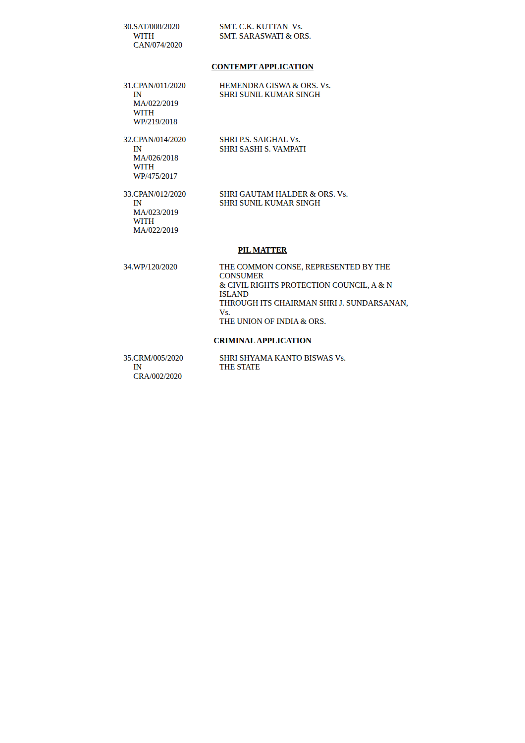| 30. | SAT/008/2020 WITH CAN/074/2020 | SMT. C.K. KUTTAN Vs. SMT. SARASWATI & ORS. |
CONTEMPT APPLICATION
| 31. | CPAN/011/2020 IN MA/022/2019 WITH WP/219/2018 | HEMENDRA GISWA & ORS. Vs. SHRI SUNIL KUMAR SINGH |
| 32. | CPAN/014/2020 IN MA/026/2018 WITH WP/475/2017 | SHRI P.S. SAIGHAL Vs. SHRI SASHI S. VAMPATI |
| 33. | CPAN/012/2020 IN MA/023/2019 WITH MA/022/2019 | SHRI GAUTAM HALDER & ORS. Vs. SHRI SUNIL KUMAR SINGH |
PIL MATTER
| 34. | WP/120/2020 | THE COMMON CONSE, REPRESENTED BY THE CONSUMER & CIVIL RIGHTS PROTECTION COUNCIL, A & N ISLAND THROUGH ITS CHAIRMAN SHRI J. SUNDARSANAN, Vs. THE UNION OF INDIA & ORS. |
CRIMINAL APPLICATION
| 35. | CRM/005/2020 IN CRA/002/2020 | SHRI SHYAMA KANTO BISWAS Vs. THE STATE |